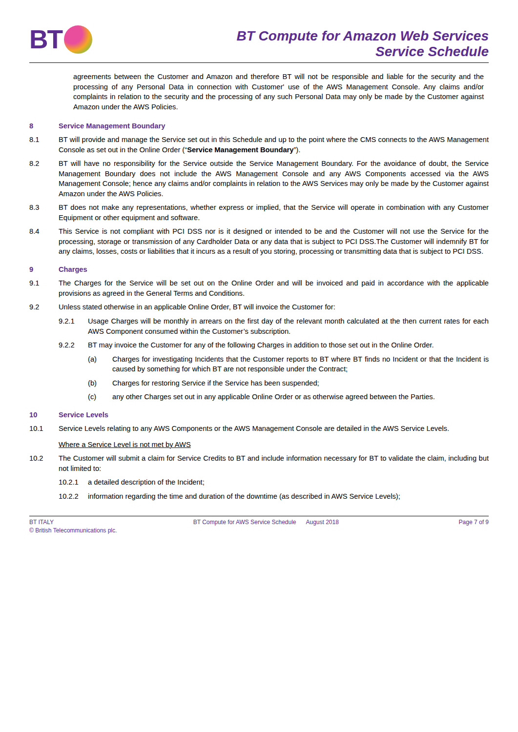BT
BT Compute for Amazon Web Services
Service Schedule
agreements between the Customer and Amazon and therefore BT will not be responsible and liable for the security and the processing of any Personal Data in connection with Customer' use of the AWS Management Console. Any claims and/or complaints in relation to the security and the processing of any such Personal Data may only be made by the Customer against Amazon under the AWS Policies.
8 Service Management Boundary
8.1
BT will provide and manage the Service set out in this Schedule and up to the point where the CMS connects to the AWS Management Console as set out in the Online Order (“Service Management Boundary”).
8.2
BT will have no responsibility for the Service outside the Service Management Boundary. For the avoidance of doubt, the Service Management Boundary does not include the AWS Management Console and any AWS Components accessed via the AWS Management Console; hence any claims and/or complaints in relation to the AWS Services may only be made by the Customer against Amazon under the AWS Policies.
8.3
BT does not make any representations, whether express or implied, that the Service will operate in combination with any Customer Equipment or other equipment and software.
8.4
This Service is not compliant with PCI DSS nor is it designed or intended to be and the Customer will not use the Service for the processing, storage or transmission of any Cardholder Data or any data that is subject to PCI DSS.The Customer will indemnify BT for any claims, losses, costs or liabilities that it incurs as a result of you storing, processing or transmitting data that is subject to PCI DSS.
9 Charges
9.1
The Charges for the Service will be set out on the Online Order and will be invoiced and paid in accordance with the applicable provisions as agreed in the General Terms and Conditions.
9.2
Unless stated otherwise in an applicable Online Order, BT will invoice the Customer for:
9.2.1
Usage Charges will be monthly in arrears on the first day of the relevant month calculated at the then current rates for each AWS Component consumed within the Customer’s subscription.
9.2.2
BT may invoice the Customer for any of the following Charges in addition to those set out in the Online Order.
(a)
Charges for investigating Incidents that the Customer reports to BT where BT finds no Incident or that the Incident is caused by something for which BT are not responsible under the Contract;
(b)
Charges for restoring Service if the Service has been suspended;
(c)
any other Charges set out in any applicable Online Order or as otherwise agreed between the Parties.
10 Service Levels
10.1
Service Levels relating to any AWS Components or the AWS Management Console are detailed in the AWS Service Levels.
Where a Service Level is not met by AWS
10.2
The Customer will submit a claim for Service Credits to BT and include information necessary for BT to validate the claim, including but not limited to:
10.2.1
a detailed description of the Incident;
10.2.2
information regarding the time and duration of the downtime (as described in AWS Service Levels);
BT ITALY
BT Compute for AWS Service Schedule August 2018
Page 7 of 9
© British Telecommunications plc.